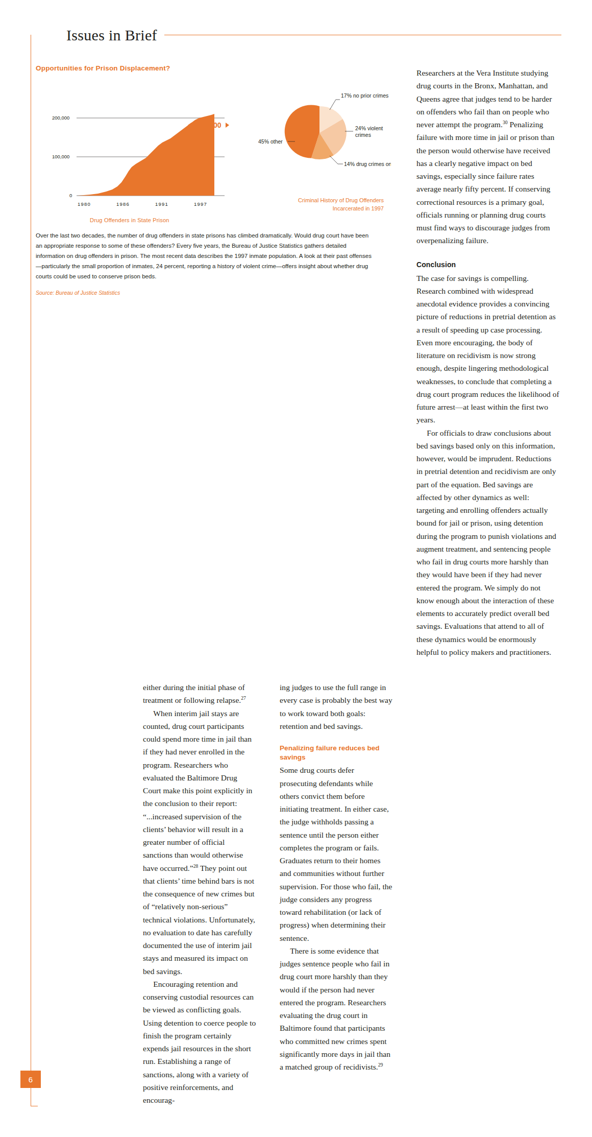6
Issues in Brief
Opportunities for Prison Displacement?
200,000 100,000 0 1980 1986 1991 1997
Drug Offenders in State Prison
222,100
17% no prior crimes 24% violent crimes 14% drug crimes only 45% other
Criminal History of Drug Offenders
Incarcerated in 1997
Over the last two decades, the number of drug offenders in state prisons has climbed dramatically. Would drug court have been an appropriate response to some of these offenders? Every five years, the Bureau of Justice Statistics gathers detailed information on drug offenders in prison. The most recent data describes the 1997 inmate population. A look at their past offenses—particularly the small proportion of inmates, 24 percent, reporting a history of violent crime—offers insight about whether drug courts could be used to conserve prison beds.
Source: Bureau of Justice Statistics
Researchers at the Vera Institute studying drug courts in the Bronx, Manhattan, and Queens agree that judges tend to be harder on offenders who fail than on people who never attempt the program.30 Penalizing failure with more time in jail or prison than the person would otherwise have received has a clearly negative impact on bed savings, especially since failure rates average nearly fifty percent. If conserving correctional resources is a primary goal, officials running or planning drug courts must find ways to discourage judges from overpenalizing failure.
Conclusion
The case for savings is compelling. Research combined with widespread anecdotal evidence provides a convincing picture of reductions in pretrial detention as a result of speeding up case processing. Even more encouraging, the body of literature on recidivism is now strong enough, despite lingering methodological weaknesses, to conclude that completing a drug court program reduces the likelihood of future arrest—at least within the first two years.
For officials to draw conclusions about bed savings based only on this information, however, would be imprudent. Reductions in pretrial detention and recidivism are only part of the equation. Bed savings are affected by other dynamics as well: targeting and enrolling offenders actually bound for jail or prison, using detention during the program to punish violations and augment treatment, and sentencing people who fail in drug courts more harshly than they would have been if they had never entered the program. We simply do not know enough about the interaction of these elements to accurately predict overall bed savings. Evaluations that attend to all of these dynamics would be enormously helpful to policy makers and practitioners.
either during the initial phase of treatment or following relapse.27
When interim jail stays are counted, drug court participants could spend more time in jail than if they had never enrolled in the program. Researchers who evaluated the Baltimore Drug Court make this point explicitly in the conclusion to their report: “...increased supervision of the clients’ behavior will result in a greater number of official sanctions than would otherwise have occurred.”28 They point out that clients’ time behind bars is not the consequence of new crimes but of “relatively non-serious” technical violations. Unfortunately, no evaluation to date has carefully documented the use of interim jail stays and measured its impact on bed savings.
Encouraging retention and conserving custodial resources can be viewed as conflicting goals. Using detention to coerce people to finish the program certainly expends jail resources in the short run. Establishing a range of sanctions, along with a variety of positive reinforcements, and encourag-
ing judges to use the full range in every case is probably the best way to work toward both goals: retention and bed savings.
Penalizing failure reduces bed savings
Some drug courts defer prosecuting defendants while others convict them before initiating treatment. In either case, the judge withholds passing a sentence until the person either completes the program or fails. Graduates return to their homes and communities without further supervision. For those who fail, the judge considers any progress toward rehabilitation (or lack of progress) when determining their sentence.
There is some evidence that judges sentence people who fail in drug court more harshly than they would if the person had never entered the program. Researchers evaluating the drug court in Baltimore found that participants who committed new crimes spent significantly more days in jail than a matched group of recidivists.29